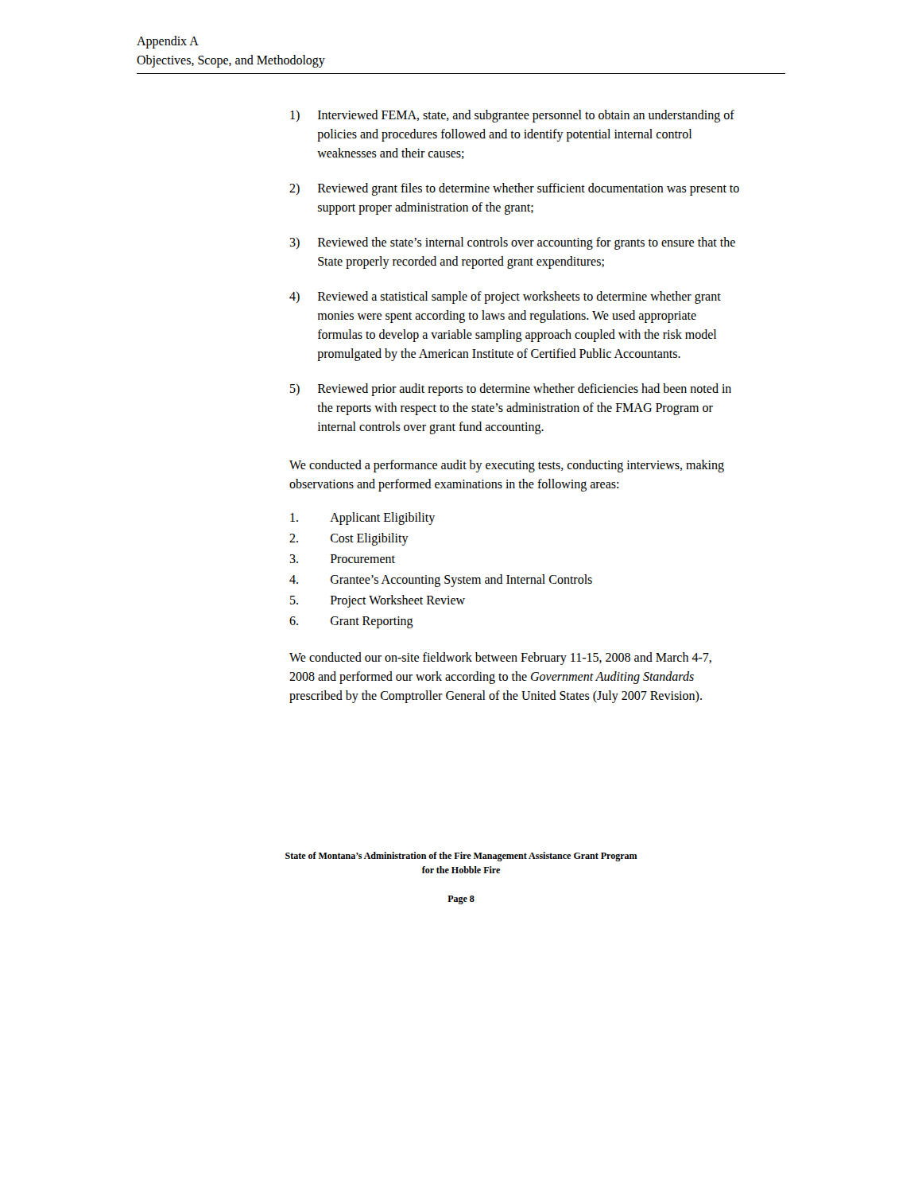Appendix A
Objectives, Scope, and Methodology
Interviewed FEMA, state, and subgrantee personnel to obtain an understanding of policies and procedures followed and to identify potential internal control weaknesses and their causes;
Reviewed grant files to determine whether sufficient documentation was present to support proper administration of the grant;
Reviewed the state’s internal controls over accounting for grants to ensure that the State properly recorded and reported grant expenditures;
Reviewed a statistical sample of project worksheets to determine whether grant monies were spent according to laws and regulations. We used appropriate formulas to develop a variable sampling approach coupled with the risk model promulgated by the American Institute of Certified Public Accountants.
Reviewed prior audit reports to determine whether deficiencies had been noted in the reports with respect to the state’s administration of the FMAG Program or internal controls over grant fund accounting.
We conducted a performance audit by executing tests, conducting interviews, making observations and performed examinations in the following areas:
Applicant Eligibility
Cost Eligibility
Procurement
Grantee’s Accounting System and Internal Controls
Project Worksheet Review
Grant Reporting
We conducted our on-site fieldwork between February 11-15, 2008 and March 4-7, 2008 and performed our work according to the Government Auditing Standards prescribed by the Comptroller General of the United States (July 2007 Revision).
State of Montana’s Administration of the Fire Management Assistance Grant Program
for the Hobble Fire
Page 8